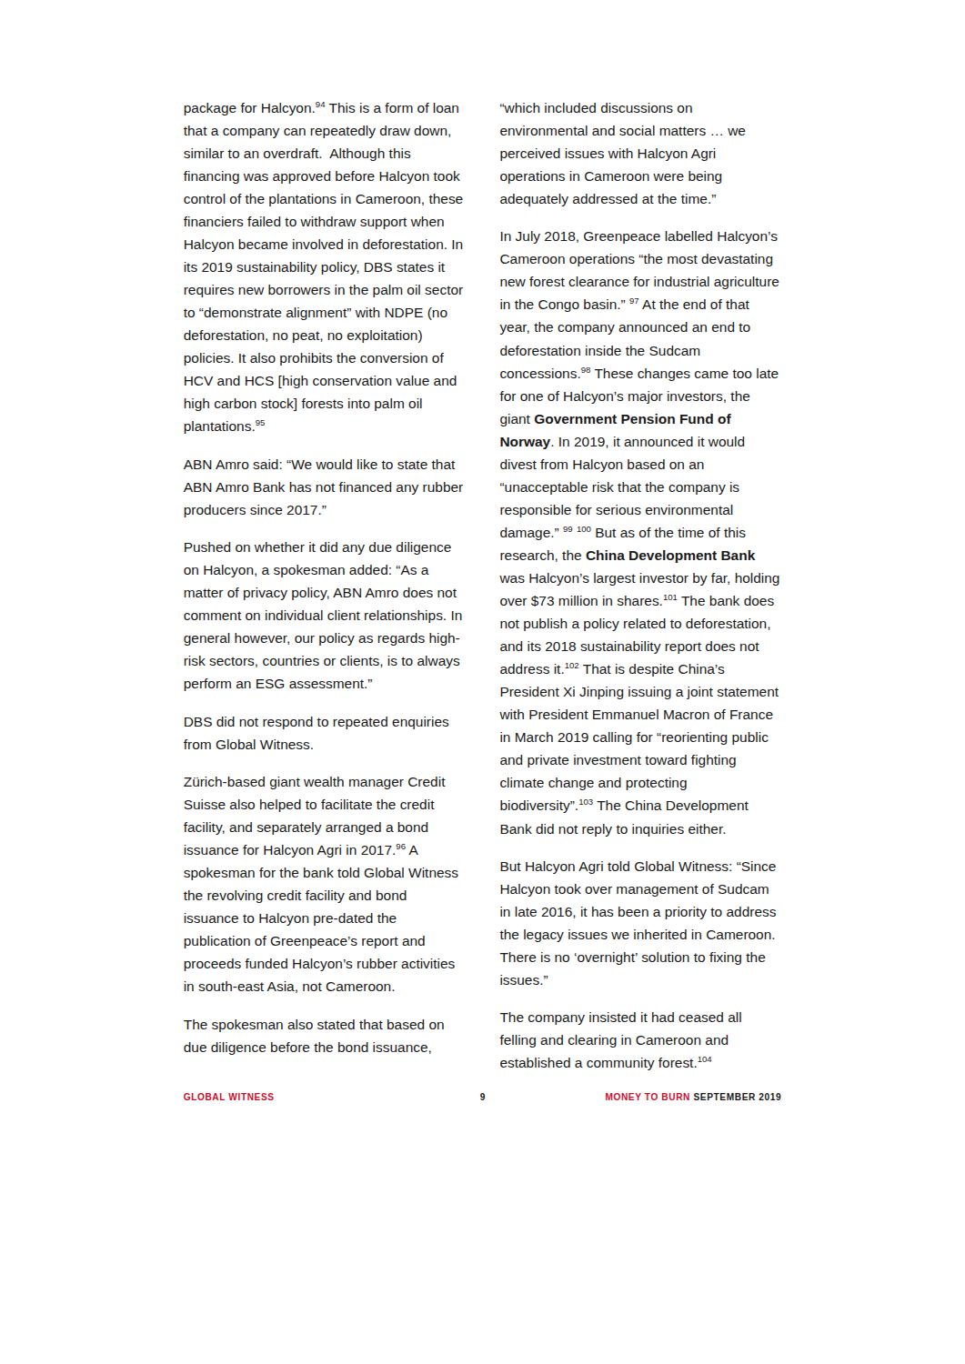package for Halcyon.94 This is a form of loan that a company can repeatedly draw down, similar to an overdraft. Although this financing was approved before Halcyon took control of the plantations in Cameroon, these financiers failed to withdraw support when Halcyon became involved in deforestation. In its 2019 sustainability policy, DBS states it requires new borrowers in the palm oil sector to “demonstrate alignment” with NDPE (no deforestation, no peat, no exploitation) policies. It also prohibits the conversion of HCV and HCS [high conservation value and high carbon stock] forests into palm oil plantations.95
ABN Amro said: “We would like to state that ABN Amro Bank has not financed any rubber producers since 2017.”
Pushed on whether it did any due diligence on Halcyon, a spokesman added: “As a matter of privacy policy, ABN Amro does not comment on individual client relationships. In general however, our policy as regards high-risk sectors, countries or clients, is to always perform an ESG assessment.”
DBS did not respond to repeated enquiries from Global Witness.
Zürich-based giant wealth manager Credit Suisse also helped to facilitate the credit facility, and separately arranged a bond issuance for Halcyon Agri in 2017.96 A spokesman for the bank told Global Witness the revolving credit facility and bond issuance to Halcyon pre-dated the publication of Greenpeace’s report and proceeds funded Halcyon’s rubber activities in south-east Asia, not Cameroon.
The spokesman also stated that based on due diligence before the bond issuance, “which included discussions on environmental and social matters … we perceived issues with Halcyon Agri operations in Cameroon were being adequately addressed at the time.”
In July 2018, Greenpeace labelled Halcyon’s Cameroon operations “the most devastating new forest clearance for industrial agriculture in the Congo basin.” 97 At the end of that year, the company announced an end to deforestation inside the Sudcam concessions.98 These changes came too late for one of Halcyon’s major investors, the giant Government Pension Fund of Norway. In 2019, it announced it would divest from Halcyon based on an “unacceptable risk that the company is responsible for serious environmental damage.” 99 100 But as of the time of this research, the China Development Bank was Halcyon’s largest investor by far, holding over $73 million in shares.101 The bank does not publish a policy related to deforestation, and its 2018 sustainability report does not address it.102 That is despite China’s President Xi Jinping issuing a joint statement with President Emmanuel Macron of France in March 2019 calling for “reorienting public and private investment toward fighting climate change and protecting biodiversity”.103 The China Development Bank did not reply to inquiries either.
But Halcyon Agri told Global Witness: “Since Halcyon took over management of Sudcam in late 2016, it has been a priority to address the legacy issues we inherited in Cameroon. There is no ‘overnight’ solution to fixing the issues.”
The company insisted it had ceased all felling and clearing in Cameroon and established a community forest.104
GLOBAL WITNESS 9 MONEY TO BURN SEPTEMBER 2019